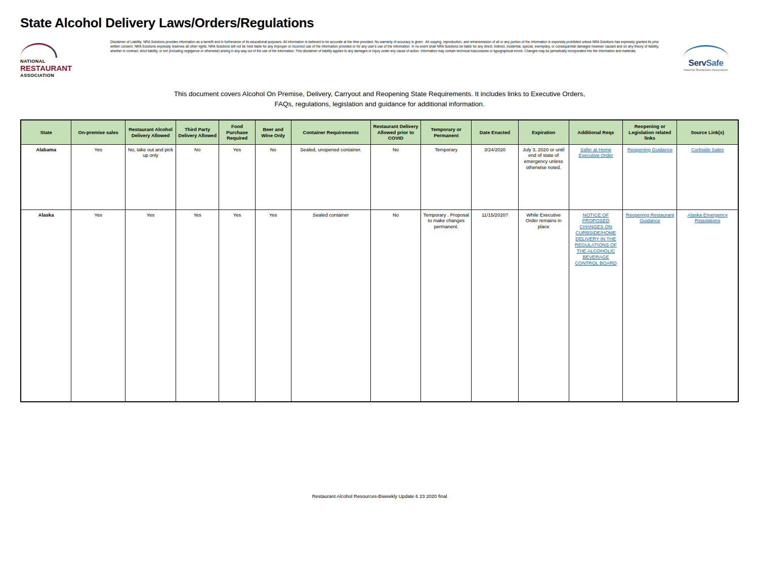State Alcohol Delivery Laws/Orders/Regulations
NATIONAL
RESTAURANT
ASSOCIATION
Disclaimer of Liability: NRA Solutions provides information as a benefit and in furtherance of its educational purposes. All information is believed to be accurate at the time provided. No warranty of accuracy is given. All copying, reproduction, and retransmission of all or any portion of the information is expressly prohibited unless NRA Solutions has expressly granted its prior written consent. NRA Solutions expressly reserves all other rights. NRA Solutions will not be held liable for any improper or incorrect use of the information provided or for any user's use of the information. In no event shall NRA Solutions be liable for any direct, indirect, incidental, special, exemplary, or consequential damages however caused and on any theory of liability, whether in contract, strict liability, or tort (including negligence or otherwise) arising in any way out of the use of the information. This disclaimer of liability applies to any damages or injury under any cause of action. Information may contain technical inaccuracies or typographical errors. Changes may be periodically incorporated into the information and materials.
ServSafe
National Restaurant Association
This document covers Alcohol On Premise, Delivery, Carryout and Reopening State Requirements. It includes links to Executive Orders,
FAQs, regulations, legislation and guidance for additional information.
| State | On-premise sales | Restaurant Alcohol Delivery Allowed | Third Party Delivery Allowed | Food Purchase Required | Beer and Wine Only | Container Requirements | Restaurant Delivery Allowed prior to COVID | Temporary or Permanent | Date Enacted | Expiration | Additional Reqs | Reopening or Legislation related links | Source Link(s) |
| --- | --- | --- | --- | --- | --- | --- | --- | --- | --- | --- | --- | --- | --- |
| Alabama | Yes | No, take out and pick up only | No | Yes | No | Sealed, unopened container. | No | Temporary | 3/24/2020 | July 3, 2020 or until end of state of emergency unless otherwise noted. | Safer at Home Executive Order | Reopening Guidance | Curbside Sales |
| Alaska | Yes | Yes | Yes | Yes | Yes | Sealed container | No | Temporary . Proposal to make changes permanent. | 11/15/2020? | While Executive Order remains in place | NOTICE OF PROPOSED CHANGES ON CURBSIDE/HOME DELIVERY IN THE REGULATIONS OF THE ALCOHOLIC BEVERAGE CONTROL BOARD | Reopening Restaurant Guidance | Alaska Emergency Regulations |
Restaurant Alcohol Resources-Biweekly Update 6 23 2020 final